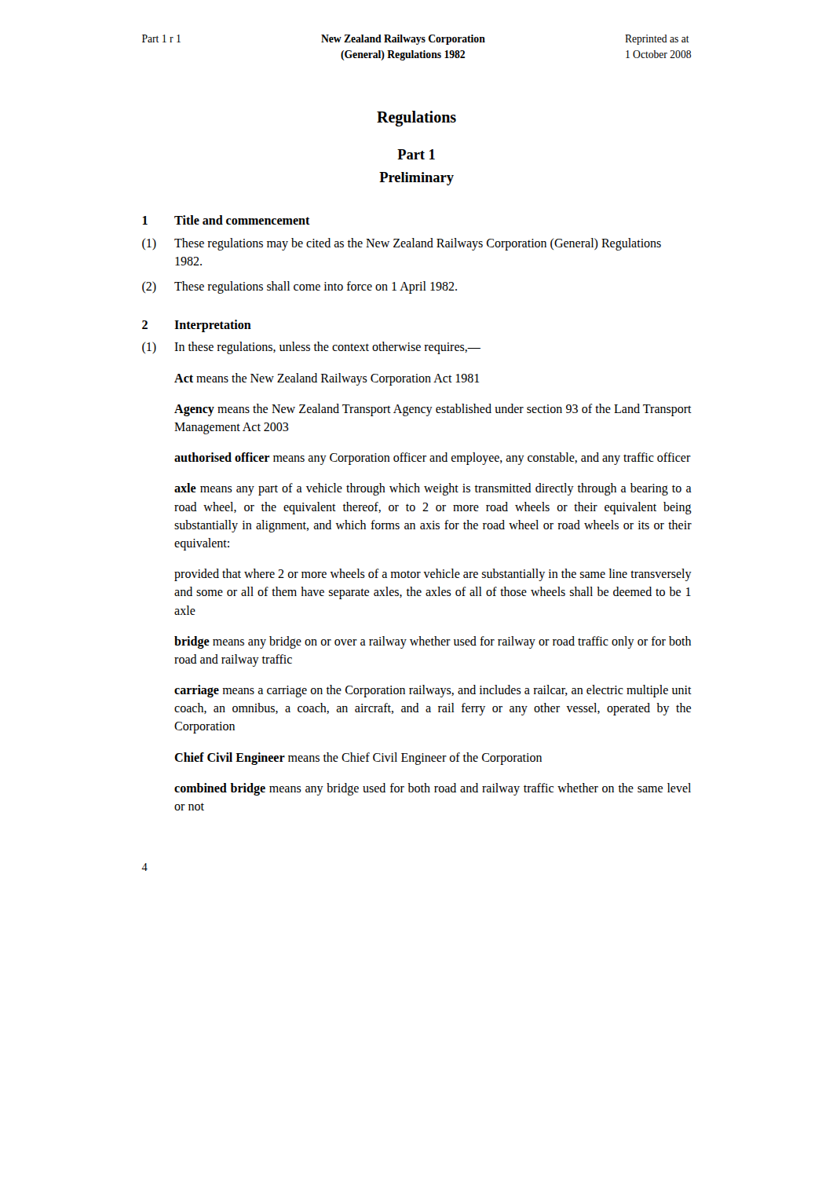Part 1 r 1
New Zealand Railways Corporation (General) Regulations 1982
Reprinted as at
1 October 2008
Regulations
Part 1
Preliminary
1 Title and commencement
(1) These regulations may be cited as the New Zealand Railways Corporation (General) Regulations 1982.
(2) These regulations shall come into force on 1 April 1982.
2 Interpretation
(1) In these regulations, unless the context otherwise requires,—
Act means the New Zealand Railways Corporation Act 1981
Agency means the New Zealand Transport Agency established under section 93 of the Land Transport Management Act 2003
authorised officer means any Corporation officer and employee, any constable, and any traffic officer
axle means any part of a vehicle through which weight is transmitted directly through a bearing to a road wheel, or the equivalent thereof, or to 2 or more road wheels or their equivalent being substantially in alignment, and which forms an axis for the road wheel or road wheels or its or their equivalent:
provided that where 2 or more wheels of a motor vehicle are substantially in the same line transversely and some or all of them have separate axles, the axles of all of those wheels shall be deemed to be 1 axle
bridge means any bridge on or over a railway whether used for railway or road traffic only or for both road and railway traffic
carriage means a carriage on the Corporation railways, and includes a railcar, an electric multiple unit coach, an omnibus, a coach, an aircraft, and a rail ferry or any other vessel, operated by the Corporation
Chief Civil Engineer means the Chief Civil Engineer of the Corporation
combined bridge means any bridge used for both road and railway traffic whether on the same level or not
4